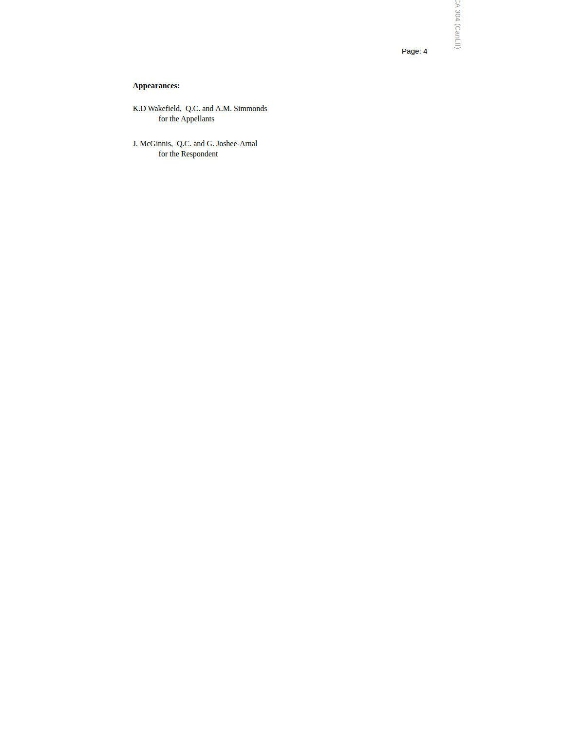Page: 4
2015 ABCA 304 (CanLII)
Appearances:
K.D Wakefield, Q.C. and A.M. Simmonds for the Appellants
J. McGinnis, Q.C. and G. Joshee-Arnal for the Respondent